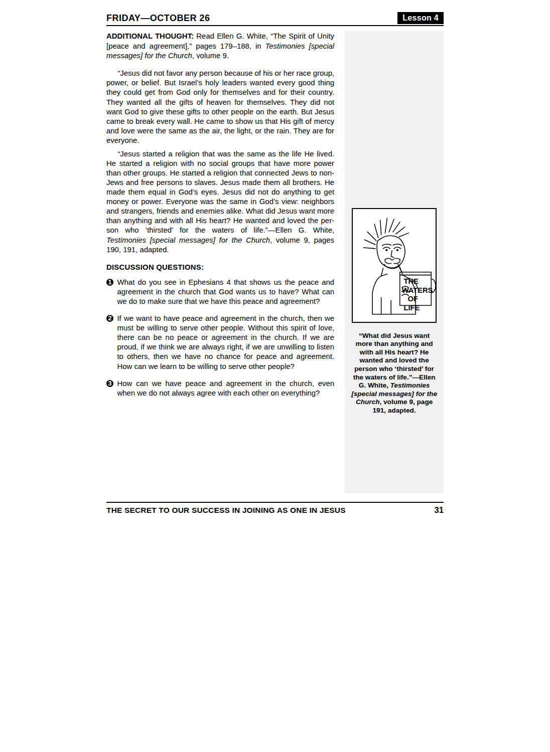FRIDAY—OCTOBER 26
Lesson 4
ADDITIONAL THOUGHT: Read Ellen G. White, “The Spirit of Unity [peace and agreement],” pages 179–188, in Testimonies [special messages] for the Church, volume 9.
“Jesus did not favor any person because of his or her race group, power, or belief. But Israel’s holy leaders wanted every good thing they could get from God only for themselves and for their country. They wanted all the gifts of heaven for themselves. They did not want God to give these gifts to other people on the earth. But Jesus came to break every wall. He came to show us that His gift of mercy and love were the same as the air, the light, or the rain. They are for everyone.
“Jesus started a religion that was the same as the life He lived. He started a religion with no social groups that have more power than other groups. He started a religion that connected Jews to non-Jews and free persons to slaves. Jesus made them all brothers. He made them equal in God’s eyes. Jesus did not do anything to get money or power. Everyone was the same in God’s view: neighbors and strangers, friends and enemies alike. What did Jesus want more than anything and with all His heart? He wanted and loved the person who ‘thirsted’ for the waters of life.”—Ellen G. White, Testimonies [special messages] for the Church, volume 9, pages 190, 191, adapted.
DISCUSSION QUESTIONS:
1
What do you see in Ephesians 4 that shows us the peace and agreement in the church that God wants us to have? What can we do to make sure that we have this peace and agreement?
2
If we want to have peace and agreement in the church, then we must be willing to serve other people. Without this spirit of love, there can be no peace or agreement in the church. If we are proud, if we think we are always right, if we are unwilling to listen to others, then we have no chance for peace and agreement. How can we learn to be willing to serve other people?
3
How can we have peace and agreement in the church, even when we do not always agree with each other on everything?
THE WATERS OF LIFE
“What did Jesus want more than anything and with all His heart? He wanted and loved the person who ‘thirsted’ for the waters of life.”—Ellen G. White, Testimonies [special messages] for the Church, volume 9, page 191, adapted.
THE SECRET TO OUR SUCCESS IN JOINING AS ONE IN JESUS
31